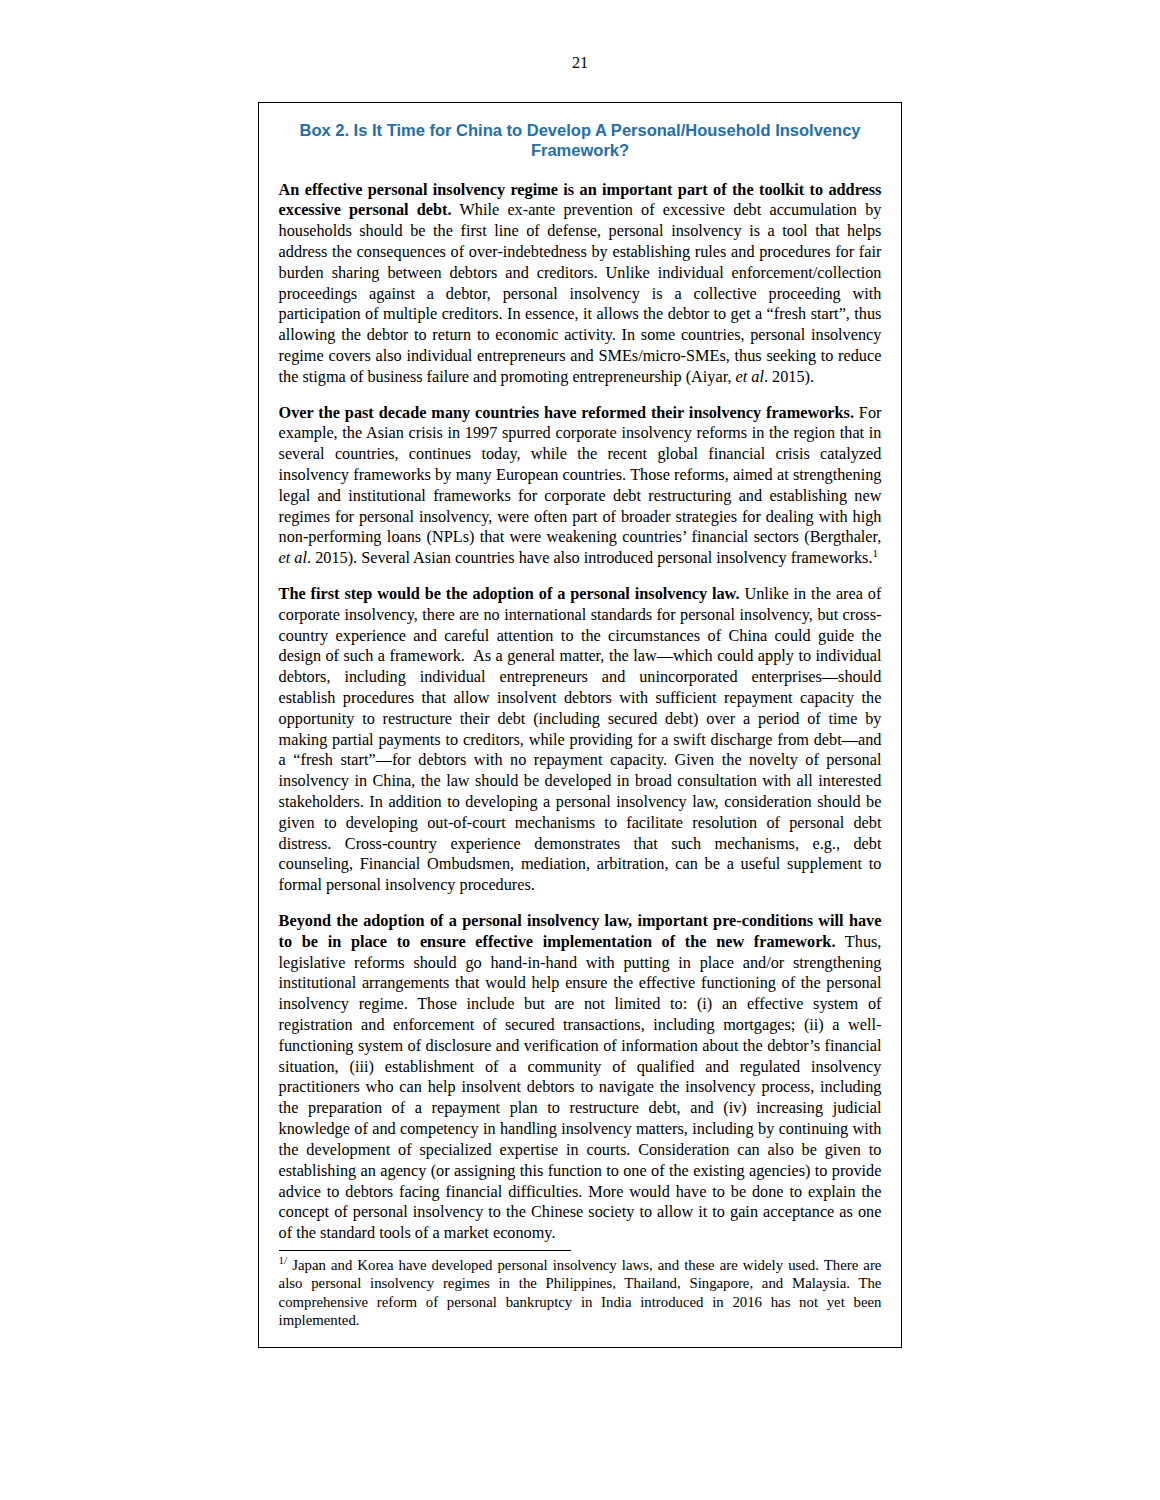21
Box 2. Is It Time for China to Develop A Personal/Household Insolvency Framework?
An effective personal insolvency regime is an important part of the toolkit to address excessive personal debt. While ex-ante prevention of excessive debt accumulation by households should be the first line of defense, personal insolvency is a tool that helps address the consequences of over-indebtedness by establishing rules and procedures for fair burden sharing between debtors and creditors. Unlike individual enforcement/collection proceedings against a debtor, personal insolvency is a collective proceeding with participation of multiple creditors. In essence, it allows the debtor to get a “fresh start”, thus allowing the debtor to return to economic activity. In some countries, personal insolvency regime covers also individual entrepreneurs and SMEs/micro-SMEs, thus seeking to reduce the stigma of business failure and promoting entrepreneurship (Aiyar, et al. 2015).
Over the past decade many countries have reformed their insolvency frameworks. For example, the Asian crisis in 1997 spurred corporate insolvency reforms in the region that in several countries, continues today, while the recent global financial crisis catalyzed insolvency frameworks by many European countries. Those reforms, aimed at strengthening legal and institutional frameworks for corporate debt restructuring and establishing new regimes for personal insolvency, were often part of broader strategies for dealing with high non-performing loans (NPLs) that were weakening countries’ financial sectors (Bergthaler, et al. 2015). Several Asian countries have also introduced personal insolvency frameworks.1
The first step would be the adoption of a personal insolvency law. Unlike in the area of corporate insolvency, there are no international standards for personal insolvency, but cross-country experience and careful attention to the circumstances of China could guide the design of such a framework. As a general matter, the law—which could apply to individual debtors, including individual entrepreneurs and unincorporated enterprises—should establish procedures that allow insolvent debtors with sufficient repayment capacity the opportunity to restructure their debt (including secured debt) over a period of time by making partial payments to creditors, while providing for a swift discharge from debt—and a “fresh start”—for debtors with no repayment capacity. Given the novelty of personal insolvency in China, the law should be developed in broad consultation with all interested stakeholders. In addition to developing a personal insolvency law, consideration should be given to developing out-of-court mechanisms to facilitate resolution of personal debt distress. Cross-country experience demonstrates that such mechanisms, e.g., debt counseling, Financial Ombudsmen, mediation, arbitration, can be a useful supplement to formal personal insolvency procedures.
Beyond the adoption of a personal insolvency law, important pre-conditions will have to be in place to ensure effective implementation of the new framework. Thus, legislative reforms should go hand-in-hand with putting in place and/or strengthening institutional arrangements that would help ensure the effective functioning of the personal insolvency regime. Those include but are not limited to: (i) an effective system of registration and enforcement of secured transactions, including mortgages; (ii) a well-functioning system of disclosure and verification of information about the debtor’s financial situation, (iii) establishment of a community of qualified and regulated insolvency practitioners who can help insolvent debtors to navigate the insolvency process, including the preparation of a repayment plan to restructure debt, and (iv) increasing judicial knowledge of and competency in handling insolvency matters, including by continuing with the development of specialized expertise in courts. Consideration can also be given to establishing an agency (or assigning this function to one of the existing agencies) to provide advice to debtors facing financial difficulties. More would have to be done to explain the concept of personal insolvency to the Chinese society to allow it to gain acceptance as one of the standard tools of a market economy.
1/ Japan and Korea have developed personal insolvency laws, and these are widely used. There are also personal insolvency regimes in the Philippines, Thailand, Singapore, and Malaysia. The comprehensive reform of personal bankruptcy in India introduced in 2016 has not yet been implemented.